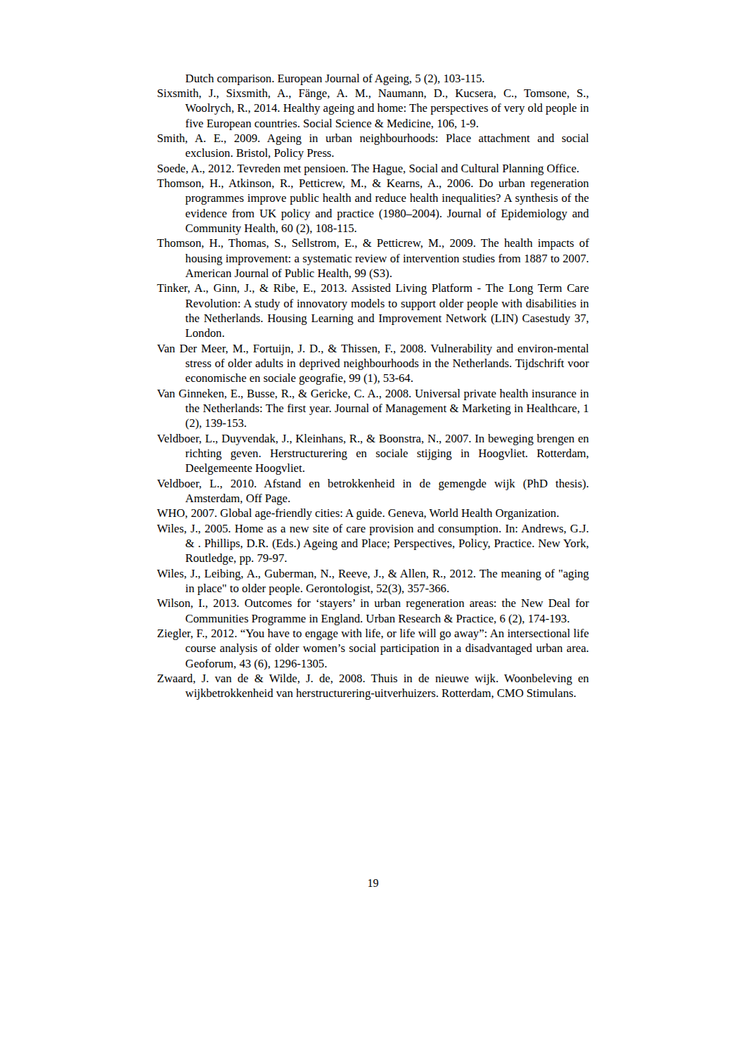Dutch comparison. European Journal of Ageing, 5 (2), 103-115.
Sixsmith, J., Sixsmith, A., Fänge, A. M., Naumann, D., Kucsera, C., Tomsone, S., Woolrych, R., 2014. Healthy ageing and home: The perspectives of very old people in five European countries. Social Science & Medicine, 106, 1-9.
Smith, A. E., 2009. Ageing in urban neighbourhoods: Place attachment and social exclusion. Bristol, Policy Press.
Soede, A., 2012. Tevreden met pensioen. The Hague, Social and Cultural Planning Office.
Thomson, H., Atkinson, R., Petticrew, M., & Kearns, A., 2006. Do urban regeneration programmes improve public health and reduce health inequalities? A synthesis of the evidence from UK policy and practice (1980–2004). Journal of Epidemiology and Community Health, 60 (2), 108-115.
Thomson, H., Thomas, S., Sellstrom, E., & Petticrew, M., 2009. The health impacts of housing improvement: a systematic review of intervention studies from 1887 to 2007. American Journal of Public Health, 99 (S3).
Tinker, A., Ginn, J., & Ribe, E., 2013. Assisted Living Platform - The Long Term Care Revolution: A study of innovatory models to support older people with disabilities in the Netherlands. Housing Learning and Improvement Network (LIN) Casestudy 37, London.
Van Der Meer, M., Fortuijn, J. D., & Thissen, F., 2008. Vulnerability and environ-mental stress of older adults in deprived neighbourhoods in the Netherlands. Tijdschrift voor economische en sociale geografie, 99 (1), 53-64.
Van Ginneken, E., Busse, R., & Gericke, C. A., 2008. Universal private health insurance in the Netherlands: The first year. Journal of Management & Marketing in Healthcare, 1 (2), 139-153.
Veldboer, L., Duyvendak, J., Kleinhans, R., & Boonstra, N., 2007. In beweging brengen en richting geven. Herstructurering en sociale stijging in Hoogvliet. Rotterdam, Deelgemeente Hoogvliet.
Veldboer, L., 2010. Afstand en betrokkenheid in de gemengde wijk (PhD thesis). Amsterdam, Off Page.
WHO, 2007. Global age-friendly cities: A guide. Geneva, World Health Organization.
Wiles, J., 2005. Home as a new site of care provision and consumption. In: Andrews, G.J. & . Phillips, D.R. (Eds.) Ageing and Place; Perspectives, Policy, Practice. New York, Routledge, pp. 79-97.
Wiles, J., Leibing, A., Guberman, N., Reeve, J., & Allen, R., 2012. The meaning of "aging in place" to older people. Gerontologist, 52(3), 357-366.
Wilson, I., 2013. Outcomes for ‘stayers’ in urban regeneration areas: the New Deal for Communities Programme in England. Urban Research & Practice, 6 (2), 174-193.
Ziegler, F., 2012. “You have to engage with life, or life will go away”: An intersectional life course analysis of older women’s social participation in a disadvantaged urban area. Geoforum, 43 (6), 1296-1305.
Zwaard, J. van de & Wilde, J. de, 2008. Thuis in de nieuwe wijk. Woonbeleving en wijkbetrokkenheid van herstructurering-uitverhuizers. Rotterdam, CMO Stimulans.
19